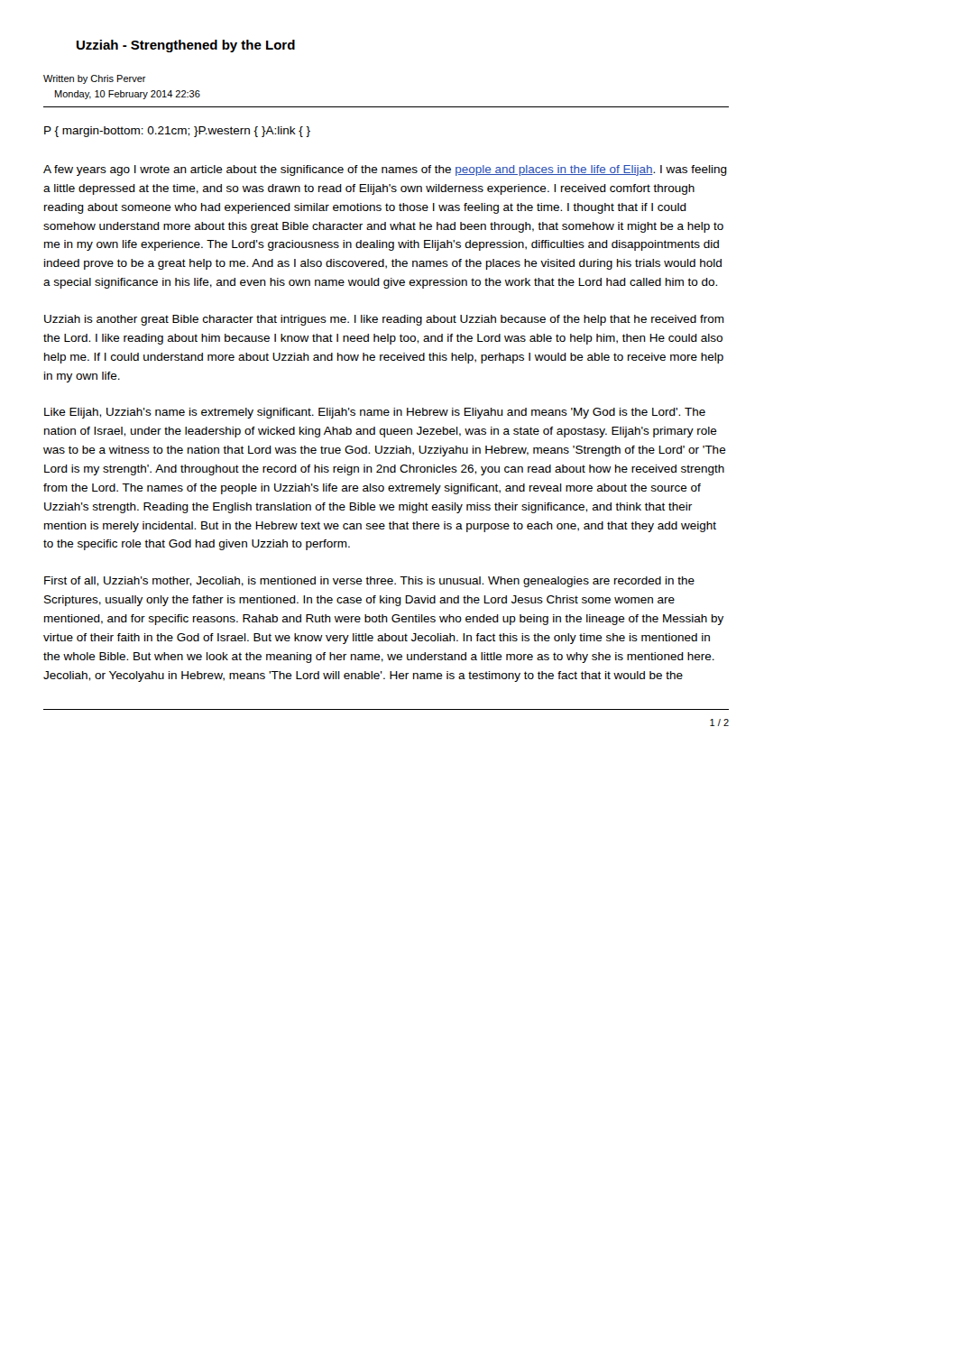Uzziah - Strengthened by the Lord
Written by Chris Perver Monday, 10 February 2014 22:36
P { margin-bottom: 0.21cm; }P.western { }A:link { }
A few years ago I wrote an article about the significance of the names of the people and places in the life of Elijah. I was feeling a little depressed at the time, and so was drawn to read of Elijah's own wilderness experience. I received comfort through reading about someone who had experienced similar emotions to those I was feeling at the time. I thought that if I could somehow understand more about this great Bible character and what he had been through, that somehow it might be a help to me in my own life experience. The Lord's graciousness in dealing with Elijah's depression, difficulties and disappointments did indeed prove to be a great help to me. And as I also discovered, the names of the places he visited during his trials would hold a special significance in his life, and even his own name would give expression to the work that the Lord had called him to do.
Uzziah is another great Bible character that intrigues me. I like reading about Uzziah because of the help that he received from the Lord. I like reading about him because I know that I need help too, and if the Lord was able to help him, then He could also help me. If I could understand more about Uzziah and how he received this help, perhaps I would be able to receive more help in my own life.
Like Elijah, Uzziah's name is extremely significant. Elijah's name in Hebrew is Eliyahu and means 'My God is the Lord'. The nation of Israel, under the leadership of wicked king Ahab and queen Jezebel, was in a state of apostasy. Elijah's primary role was to be a witness to the nation that Lord was the true God. Uzziah, Uzziyahu in Hebrew, means 'Strength of the Lord' or 'The Lord is my strength'. And throughout the record of his reign in 2nd Chronicles 26, you can read about how he received strength from the Lord. The names of the people in Uzziah's life are also extremely significant, and reveal more about the source of Uzziah's strength. Reading the English translation of the Bible we might easily miss their significance, and think that their mention is merely incidental. But in the Hebrew text we can see that there is a purpose to each one, and that they add weight to the specific role that God had given Uzziah to perform.
First of all, Uzziah's mother, Jecoliah, is mentioned in verse three. This is unusual. When genealogies are recorded in the Scriptures, usually only the father is mentioned. In the case of king David and the Lord Jesus Christ some women are mentioned, and for specific reasons. Rahab and Ruth were both Gentiles who ended up being in the lineage of the Messiah by virtue of their faith in the God of Israel. But we know very little about Jecoliah. In fact this is the only time she is mentioned in the whole Bible. But when we look at the meaning of her name, we understand a little more as to why she is mentioned here. Jecoliah, or Yecolyahu in Hebrew, means 'The Lord will enable'. Her name is a testimony to the fact that it would be the
1 / 2